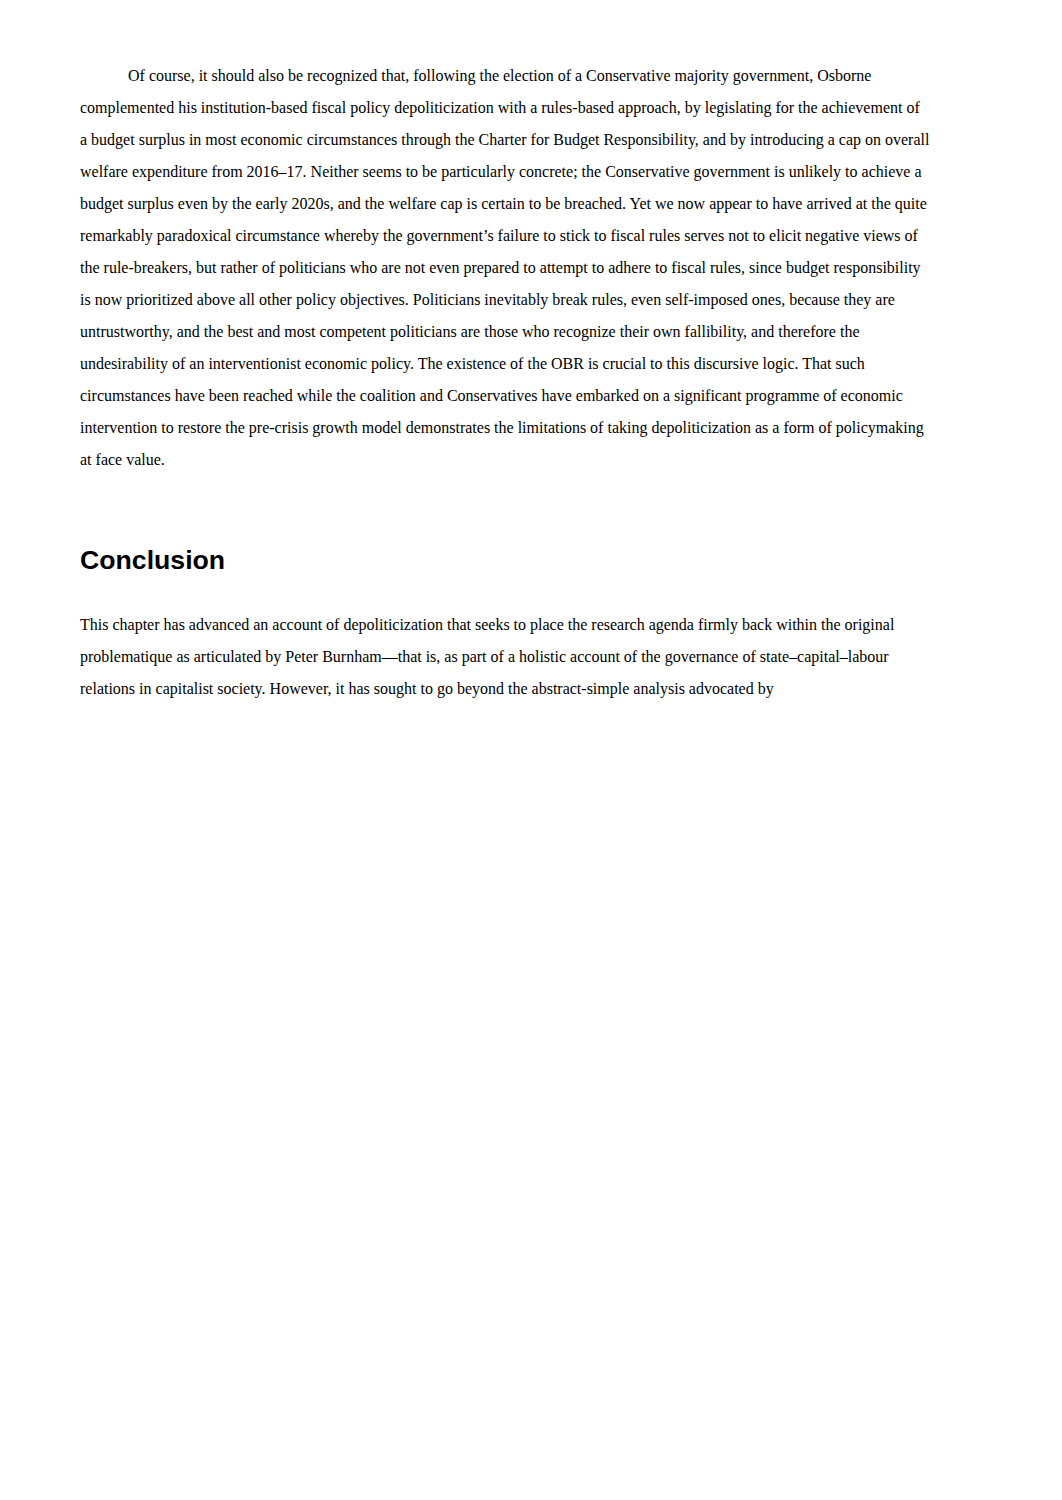Of course, it should also be recognized that, following the election of a Conservative majority government, Osborne complemented his institution-based fiscal policy depoliticization with a rules-based approach, by legislating for the achievement of a budget surplus in most economic circumstances through the Charter for Budget Responsibility, and by introducing a cap on overall welfare expenditure from 2016–17. Neither seems to be particularly concrete; the Conservative government is unlikely to achieve a budget surplus even by the early 2020s, and the welfare cap is certain to be breached. Yet we now appear to have arrived at the quite remarkably paradoxical circumstance whereby the government’s failure to stick to fiscal rules serves not to elicit negative views of the rule-breakers, but rather of politicians who are not even prepared to attempt to adhere to fiscal rules, since budget responsibility is now prioritized above all other policy objectives. Politicians inevitably break rules, even self-imposed ones, because they are untrustworthy, and the best and most competent politicians are those who recognize their own fallibility, and therefore the undesirability of an interventionist economic policy. The existence of the OBR is crucial to this discursive logic. That such circumstances have been reached while the coalition and Conservatives have embarked on a significant programme of economic intervention to restore the pre-crisis growth model demonstrates the limitations of taking depoliticization as a form of policymaking at face value.
Conclusion
This chapter has advanced an account of depoliticization that seeks to place the research agenda firmly back within the original problematique as articulated by Peter Burnham—that is, as part of a holistic account of the governance of state–capital–labour relations in capitalist society. However, it has sought to go beyond the abstract-simple analysis advocated by